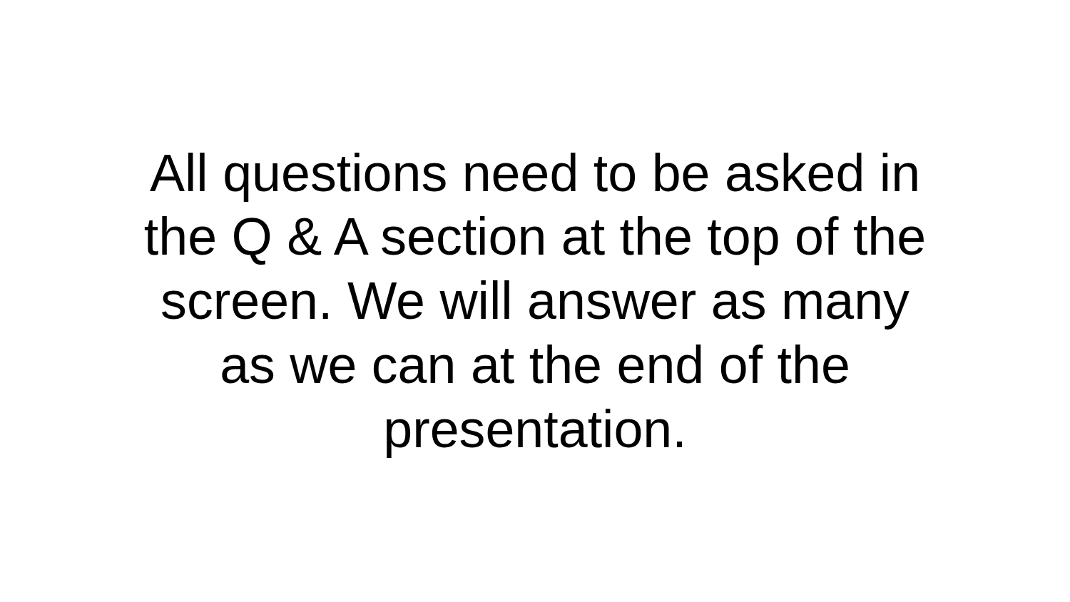All questions need to be asked in the Q & A section at the top of the screen. We will answer as many as we can at the end of the presentation.